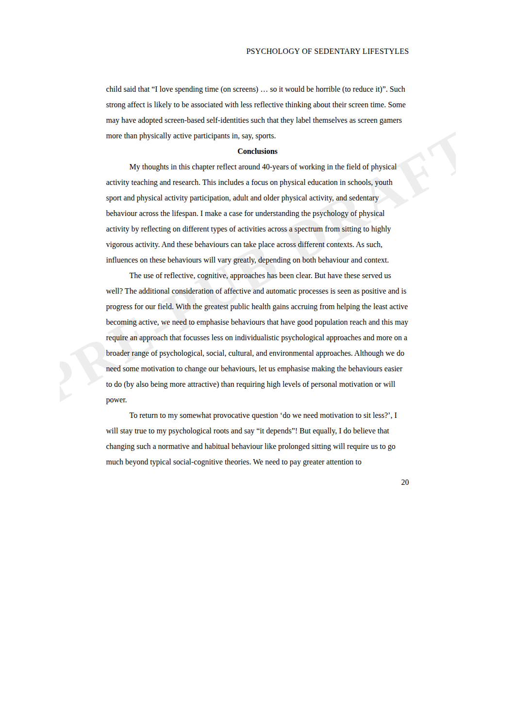PRE-PUB DRAFT
PSYCHOLOGY OF SEDENTARY LIFESTYLES
child said that “I love spending time (on screens) … so it would be horrible (to reduce it)”. Such strong affect is likely to be associated with less reflective thinking about their screen time. Some may have adopted screen-based self-identities such that they label themselves as screen gamers more than physically active participants in, say, sports.
Conclusions
My thoughts in this chapter reflect around 40-years of working in the field of physical activity teaching and research. This includes a focus on physical education in schools, youth sport and physical activity participation, adult and older physical activity, and sedentary behaviour across the lifespan. I make a case for understanding the psychology of physical activity by reflecting on different types of activities across a spectrum from sitting to highly vigorous activity. And these behaviours can take place across different contexts. As such, influences on these behaviours will vary greatly, depending on both behaviour and context.
The use of reflective, cognitive, approaches has been clear. But have these served us well? The additional consideration of affective and automatic processes is seen as positive and is progress for our field. With the greatest public health gains accruing from helping the least active becoming active, we need to emphasise behaviours that have good population reach and this may require an approach that focusses less on individualistic psychological approaches and more on a broader range of psychological, social, cultural, and environmental approaches. Although we do need some motivation to change our behaviours, let us emphasise making the behaviours easier to do (by also being more attractive) than requiring high levels of personal motivation or will power.
To return to my somewhat provocative question ‘do we need motivation to sit less?’, I will stay true to my psychological roots and say “it depends”! But equally, I do believe that changing such a normative and habitual behaviour like prolonged sitting will require us to go much beyond typical social-cognitive theories. We need to pay greater attention to
20